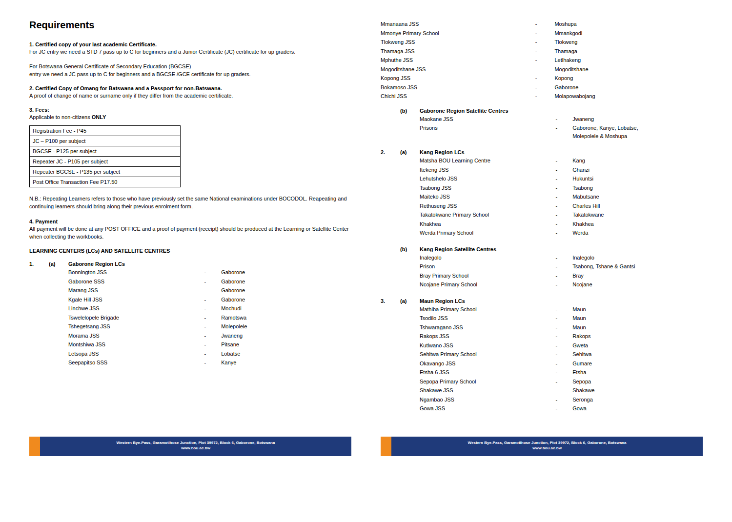Requirements
1. Certified copy of your last academic Certificate.
For JC entry we need a STD 7 pass up to C for beginners and a Junior Certificate (JC) certificate for up graders.
For Botswana General Certificate of Secondary Education (BGCSE)
entry we need a JC pass up to C for beginners and a BGCSE /GCE certificate for up graders.
2. Certified Copy of Omang for Batswana and a Passport for non-Batswana.
A proof of change of name or surname only if they differ from the academic certificate.
3. Fees:
Applicable to non-citizens ONLY
| Registration Fee - P45 |
| JC – P100 per subject |
| BGCSE - P125 per subject |
| Repeater JC - P105 per subject |
| Repeater BGCSE - P135 per subject |
| Post Office Transaction Fee P17.50 |
N.B.: Repeating Learners refers to those who have previously set the same National examinations under BOCODOL. Reapeating and continuing learners should bring along their previous enrolment form.
4. Payment
All payment will be done at any POST OFFICE and a proof of payment (receipt) should be produced at the Learning or Satellite Center when collecting the workbooks.
LEARNING CENTERS (LCs) AND SATELLITE CENTRES
1.
(a)
Gaborone Region LCs
| Bonnington JSS | - | Gaborone |
| Gaborone SSS | - | Gaborone |
| Marang JSS | - | Gaborone |
| Kgale Hill JSS | - | Gaborone |
| Linchwe JSS | - | Mochudi |
| Tswelelopele Brigade | - | Ramotswa |
| Tshegetsang JSS | - | Molepolele |
| Morama JSS | - | Jwaneng |
| Montshiwa JSS | - | Pitsane |
| Letsopa JSS | - | Lobatse |
| Seepapitso SSS | - | Kanye |
| Mmanaana JSS | - | Moshupa |
| Mmonye Primary School | - | Mmankgodi |
| Tlokweng JSS | - | Tlokweng |
| Thamaga JSS | - | Thamaga |
| Mphuthe JSS | - | Letlhakeng |
| Mogoditshane JSS | - | Mogoditshane |
| Kopong JSS | - | Kopong |
| Bokamoso JSS | - | Gaborone |
| Chichi JSS | - | Molapowabojang |
(b)
Gaborone Region Satellite Centres
| Maokane JSS | - | Jwaneng |
| Prisons | - | Gaborone, Kanye, Lobatse, Molepolele & Moshupa |
2.
(a)
Kang Region LCs
| Matsha BOU Learning Centre | - | Kang |
| Itekeng JSS | - | Ghanzi |
| Lehutshelo JSS | - | Hukuntsi |
| Tsabong JSS | - | Tsabong |
| Maiteko JSS | - | Mabutsane |
| Rethuseng JSS | - | Charles Hill |
| Takatokwane Primary School | - | Takatokwane |
| Khakhea | - | Khakhea |
| Werda Primary School | - | Werda |
(b)
Kang Region Satellite Centres
| Inalegolo | - | Inalegolo |
| Prison | - | Tsabong, Tshane & Gantsi |
| Bray Primary School | - | Bray |
| Ncojane Primary School | - | Ncojane |
3.
(a)
Maun Region LCs
| Mathiba Primary School | - | Maun |
| Tsodilo JSS | - | Maun |
| Tshwaragano JSS | - | Maun |
| Rakops JSS | - | Rakops |
| Kutlwano JSS | - | Gweta |
| Sehitwa Primary School | - | Sehitwa |
| Okavango JSS | - | Gumare |
| Etsha 6 JSS | - | Etsha |
| Sepopa Primary School | - | Sepopa |
| Shakawe JSS | - | Shakawe |
| Ngambao JSS | - | Seronga |
| Gowa JSS | - | Gowa |
Western Bye-Pass, Garamotlhose Junction, Plot 39972, Block 6, Gaborone, Botswana
www.bou.ac.bw
Western Bye-Pass, Garamotlhose Junction, Plot 39972, Block 6, Gaborone, Botswana
www.bou.ac.bw